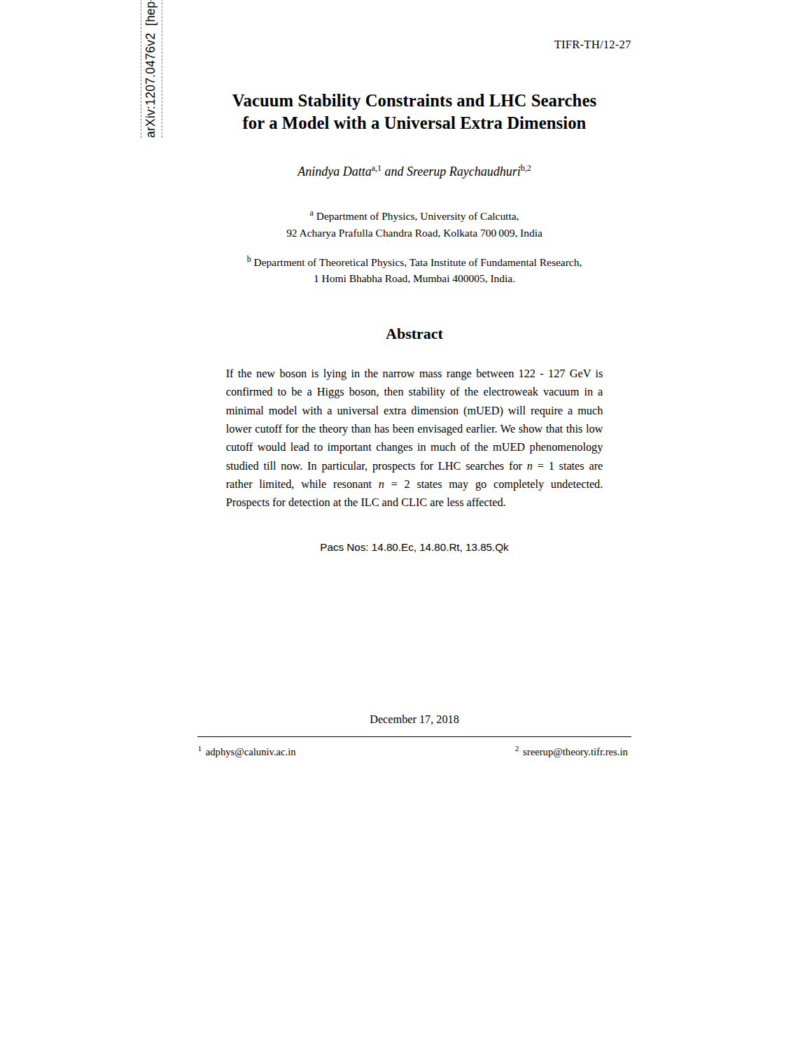arXiv:1207.0476v2 [hep-ph] 25 Nov 2012
TIFR-TH/12-27
Vacuum Stability Constraints and LHC Searches
for a Model with a Universal Extra Dimension
Anindya Dattaa,1 and Sreerup Raychaudhurib,2
a Department of Physics, University of Calcutta, 92 Acharya Prafulla Chandra Road, Kolkata 700 009, India
b Department of Theoretical Physics, Tata Institute of Fundamental Research, 1 Homi Bhabha Road, Mumbai 400005, India.
Abstract
If the new boson is lying in the narrow mass range between 122 - 127 GeV is confirmed to be a Higgs boson, then stability of the electroweak vacuum in a minimal model with a universal extra dimension (mUED) will require a much lower cutoff for the theory than has been envisaged earlier. We show that this low cutoff would lead to important changes in much of the mUED phenomenology studied till now. In particular, prospects for LHC searches for n = 1 states are rather limited, while resonant n = 2 states may go completely undetected. Prospects for detection at the ILC and CLIC are less affected.
Pacs Nos: 14.80.Ec, 14.80.Rt, 13.85.Qk
December 17, 2018
1 adphys@caluniv.ac.in
2 sreerup@theory.tifr.res.in